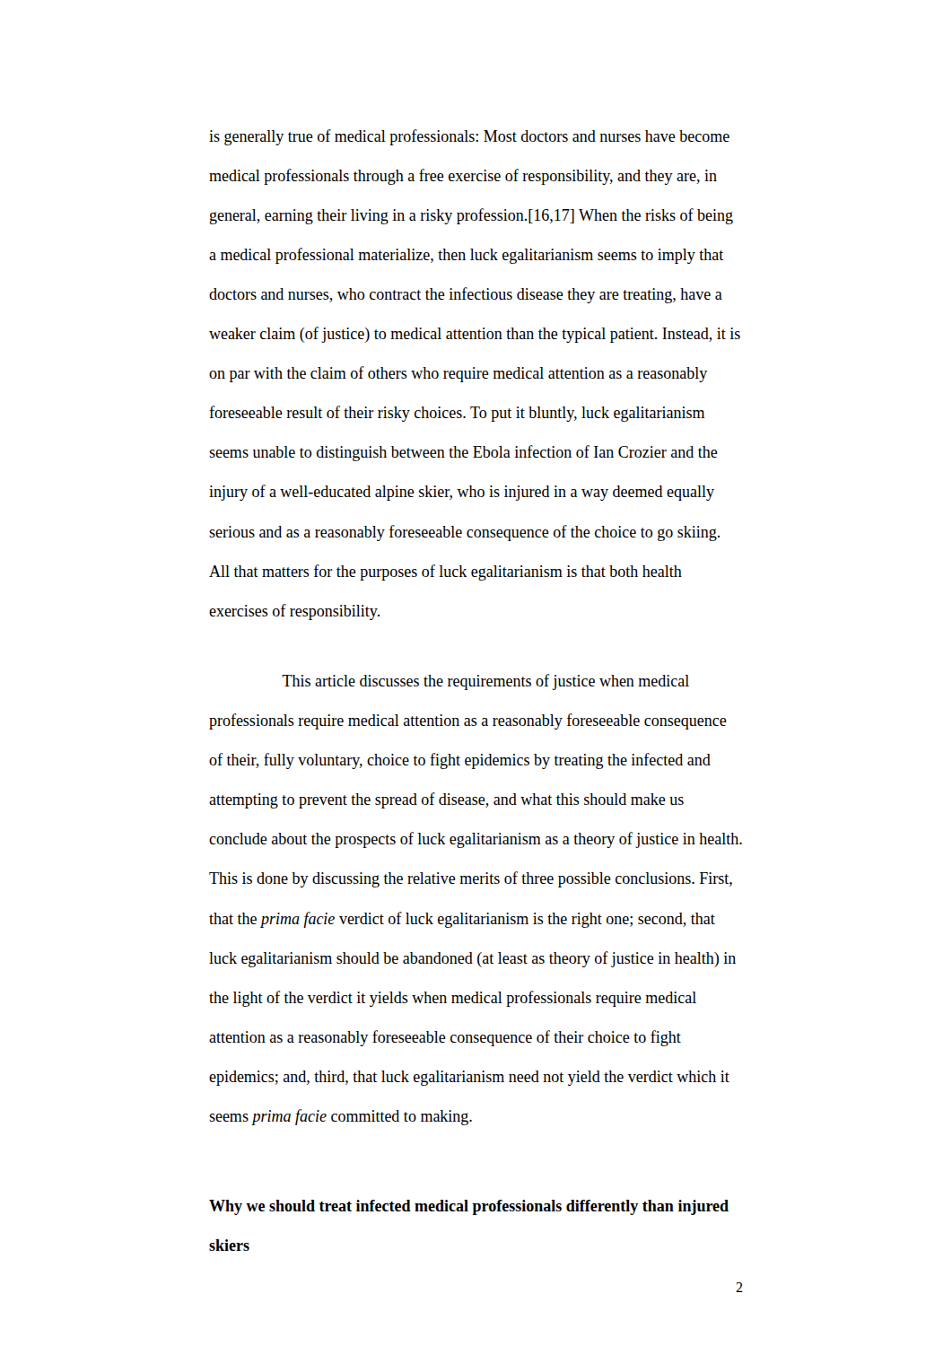is generally true of medical professionals: Most doctors and nurses have become medical professionals through a free exercise of responsibility, and they are, in general, earning their living in a risky profession.[16,17] When the risks of being a medical professional materialize, then luck egalitarianism seems to imply that doctors and nurses, who contract the infectious disease they are treating, have a weaker claim (of justice) to medical attention than the typical patient. Instead, it is on par with the claim of others who require medical attention as a reasonably foreseeable result of their risky choices. To put it bluntly, luck egalitarianism seems unable to distinguish between the Ebola infection of Ian Crozier and the injury of a well-educated alpine skier, who is injured in a way deemed equally serious and as a reasonably foreseeable consequence of the choice to go skiing. All that matters for the purposes of luck egalitarianism is that both health exercises of responsibility.
This article discusses the requirements of justice when medical professionals require medical attention as a reasonably foreseeable consequence of their, fully voluntary, choice to fight epidemics by treating the infected and attempting to prevent the spread of disease, and what this should make us conclude about the prospects of luck egalitarianism as a theory of justice in health. This is done by discussing the relative merits of three possible conclusions. First, that the prima facie verdict of luck egalitarianism is the right one; second, that luck egalitarianism should be abandoned (at least as theory of justice in health) in the light of the verdict it yields when medical professionals require medical attention as a reasonably foreseeable consequence of their choice to fight epidemics; and, third, that luck egalitarianism need not yield the verdict which it seems prima facie committed to making.
Why we should treat infected medical professionals differently than injured skiers
2